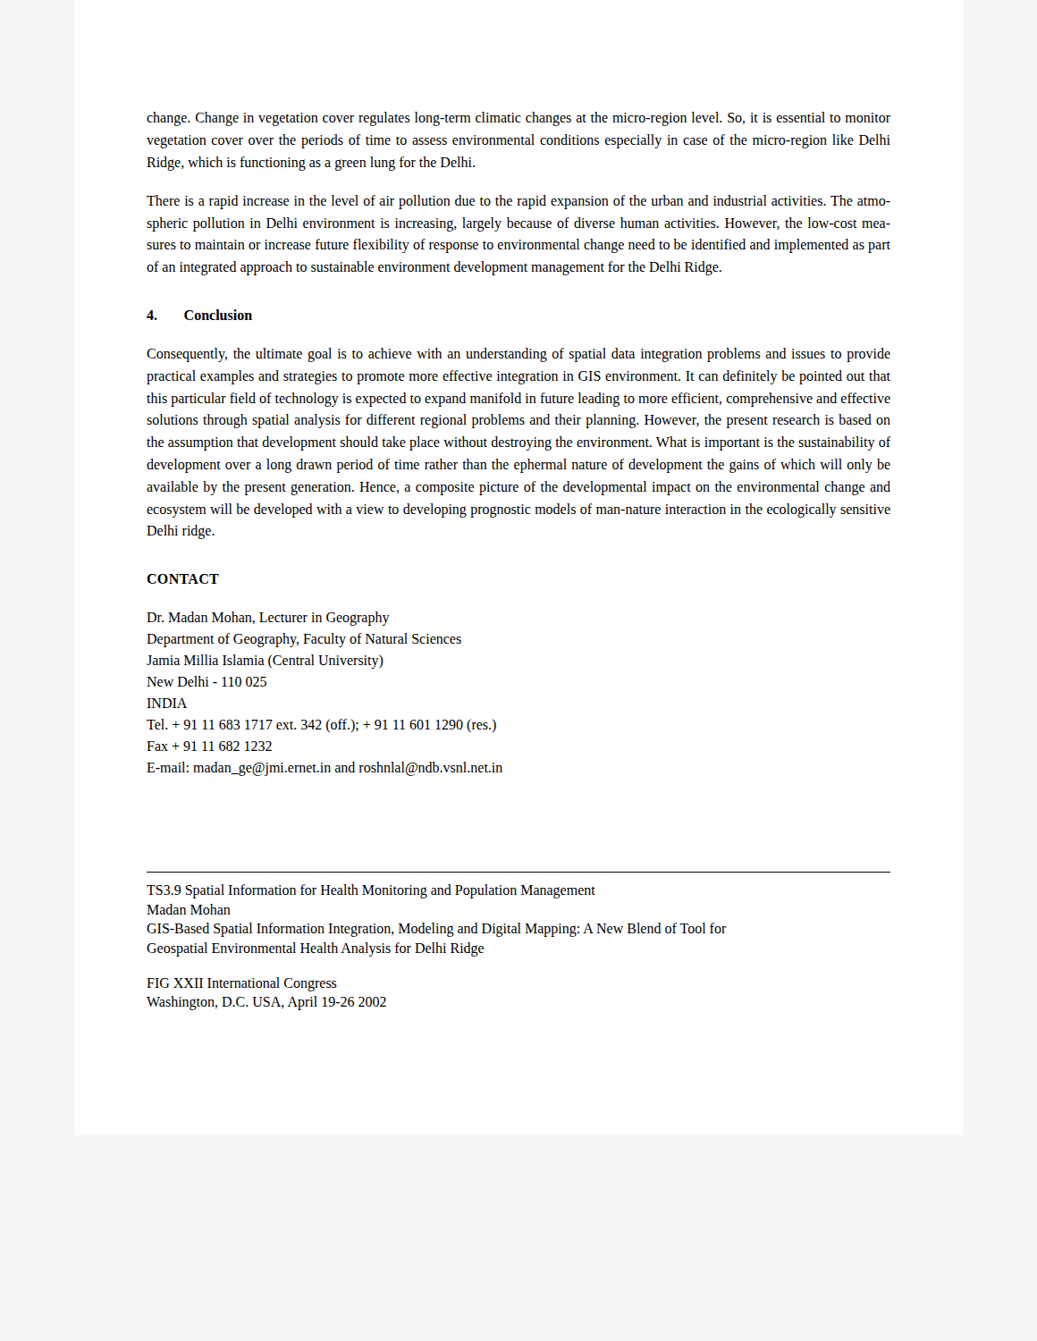change. Change in vegetation cover regulates long-term climatic changes at the micro-region level. So, it is essential to monitor vegetation cover over the periods of time to assess environmental conditions especially in case of the micro-region like Delhi Ridge, which is functioning as a green lung for the Delhi.
There is a rapid increase in the level of air pollution due to the rapid expansion of the urban and industrial activities. The atmospheric pollution in Delhi environment is increasing, largely because of diverse human activities. However, the low-cost measures to maintain or increase future flexibility of response to environmental change need to be identified and implemented as part of an integrated approach to sustainable environment development management for the Delhi Ridge.
4. Conclusion
Consequently, the ultimate goal is to achieve with an understanding of spatial data integration problems and issues to provide practical examples and strategies to promote more effective integration in GIS environment. It can definitely be pointed out that this particular field of technology is expected to expand manifold in future leading to more efficient, comprehensive and effective solutions through spatial analysis for different regional problems and their planning. However, the present research is based on the assumption that development should take place without destroying the environment. What is important is the sustainability of development over a long drawn period of time rather than the ephermal nature of development the gains of which will only be available by the present generation. Hence, a composite picture of the developmental impact on the environmental change and ecosystem will be developed with a view to developing prognostic models of man-nature interaction in the ecologically sensitive Delhi ridge.
CONTACT
Dr. Madan Mohan, Lecturer in Geography
Department of Geography, Faculty of Natural Sciences
Jamia Millia Islamia (Central University)
New Delhi - 110 025
INDIA
Tel. + 91 11 683 1717 ext. 342 (off.); + 91 11 601 1290 (res.)
Fax + 91 11 682 1232
E-mail: madan_ge@jmi.ernet.in and roshnlal@ndb.vsnl.net.in
TS3.9 Spatial Information for Health Monitoring and Population Management
Madan Mohan
GIS-Based Spatial Information Integration, Modeling and Digital Mapping: A New Blend of Tool for
Geospatial Environmental Health Analysis for Delhi Ridge
FIG XXII International Congress
Washington, D.C. USA, April 19-26 2002